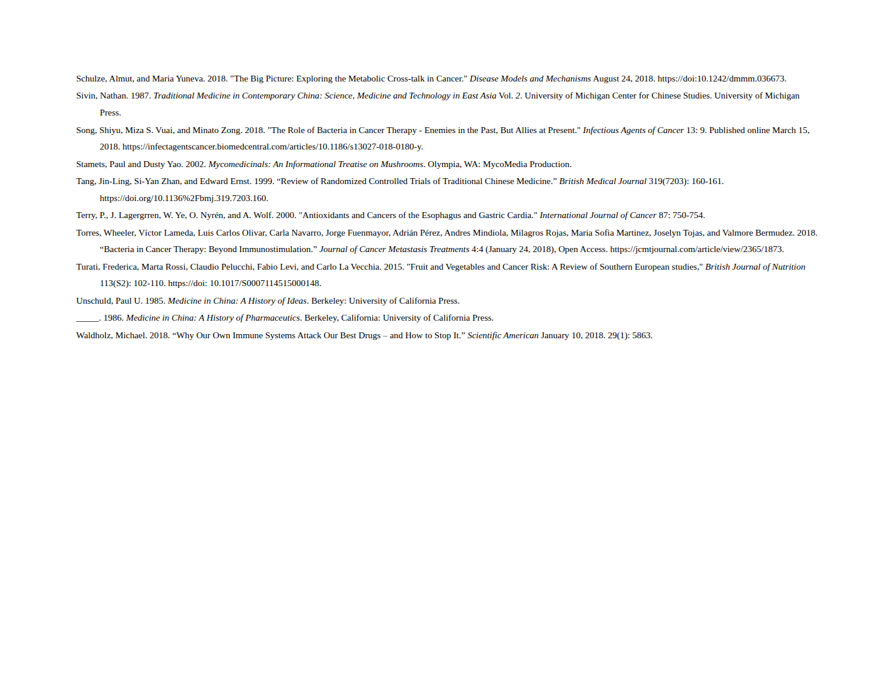Schulze, Almut, and Maria Yuneva. 2018. "The Big Picture: Exploring the Metabolic Cross-talk in Cancer." Disease Models and Mechanisms August 24, 2018. https://doi:10.1242/dmmm.036673.
Sivin, Nathan. 1987. Traditional Medicine in Contemporary China: Science, Medicine and Technology in East Asia Vol. 2. University of Michigan Center for Chinese Studies. University of Michigan Press.
Song, Shiyu, Miza S. Vuai, and Minato Zong. 2018. "The Role of Bacteria in Cancer Therapy - Enemies in the Past, But Allies at Present." Infectious Agents of Cancer 13: 9. Published online March 15, 2018. https://infectagentscancer.biomedcentral.com/articles/10.1186/s13027-018-0180-y.
Stamets, Paul and Dusty Yao. 2002. Mycomedicinals: An Informational Treatise on Mushrooms. Olympia, WA: MycoMedia Production.
Tang, Jin-Ling, Si-Yan Zhan, and Edward Ernst. 1999. “Review of Randomized Controlled Trials of Traditional Chinese Medicine.” British Medical Journal 319(7203): 160-161. https://doi.org/10.1136%2Fbmj.319.7203.160.
Terry, P., J. Lagergrren, W. Ye, O. Nyrén, and A. Wolf. 2000. "Antioxidants and Cancers of the Esophagus and Gastric Cardia." International Journal of Cancer 87: 750-754.
Torres, Wheeler, Víctor Lameda, Luis Carlos Olivar, Carla Navarro, Jorge Fuenmayor, Adrián Pérez, Andres Mindiola, Milagros Rojas, Maria Sofia Martinez, Joselyn Tojas, and Valmore Bermudez. 2018. “Bacteria in Cancer Therapy: Beyond Immunostimulation.” Journal of Cancer Metastasis Treatments 4:4 (January 24, 2018), Open Access. https://jcmtjournal.com/article/view/2365/1873.
Turati, Frederica, Marta Rossi, Claudio Pelucchi, Fabio Levi, and Carlo La Vecchia. 2015. "Fruit and Vegetables and Cancer Risk: A Review of Southern European studies," British Journal of Nutrition 113(S2): 102-110. https://doi: 10.1017/S0007114515000148.
Unschuld, Paul U. 1985. Medicine in China: A History of Ideas. Berkeley: University of California Press.
_____. 1986. Medicine in China: A History of Pharmaceutics. Berkeley, California: University of California Press.
Waldholz, Michael. 2018. “Why Our Own Immune Systems Attack Our Best Drugs – and How to Stop It.” Scientific American January 10, 2018. 29(1): 5863.